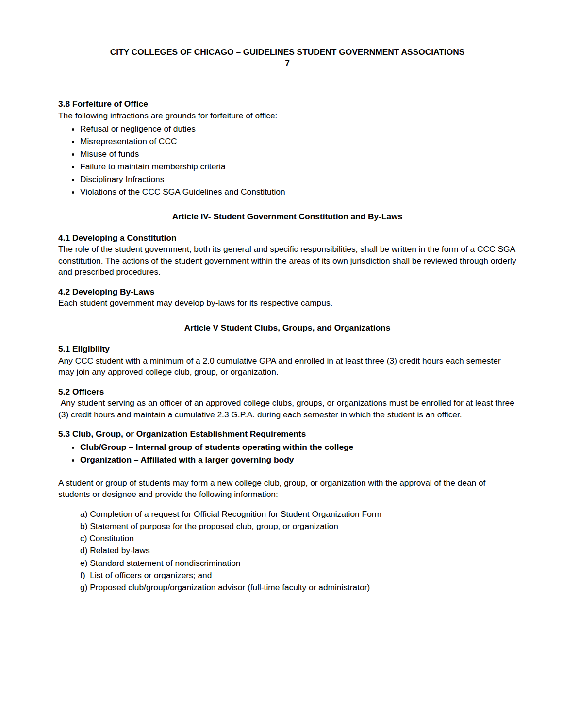CITY COLLEGES OF CHICAGO – GUIDELINES STUDENT GOVERNMENT ASSOCIATIONS
7
3.8 Forfeiture of Office
The following infractions are grounds for forfeiture of office:
Refusal or negligence of duties
Misrepresentation of CCC
Misuse of funds
Failure to maintain membership criteria
Disciplinary Infractions
Violations of the CCC SGA Guidelines and Constitution
Article IV- Student Government Constitution and By-Laws
4.1 Developing a Constitution
The role of the student government, both its general and specific responsibilities, shall be written in the form of a CCC SGA constitution. The actions of the student government within the areas of its own jurisdiction shall be reviewed through orderly and prescribed procedures.
4.2 Developing By-Laws
Each student government may develop by-laws for its respective campus.
Article V Student Clubs, Groups, and Organizations
5.1 Eligibility
Any CCC student with a minimum of a 2.0 cumulative GPA and enrolled in at least three (3) credit hours each semester may join any approved college club, group, or organization.
5.2 Officers
Any student serving as an officer of an approved college clubs, groups, or organizations must be enrolled for at least three (3) credit hours and maintain a cumulative 2.3 G.P.A. during each semester in which the student is an officer.
5.3 Club, Group, or Organization Establishment Requirements
Club/Group – Internal group of students operating within the college
Organization – Affiliated with a larger governing body
A student or group of students may form a new college club, group, or organization with the approval of the dean of students or designee and provide the following information:
a) Completion of a request for Official Recognition for Student Organization Form
b) Statement of purpose for the proposed club, group, or organization
c) Constitution
d) Related by-laws
e) Standard statement of nondiscrimination
f) List of officers or organizers; and
g) Proposed club/group/organization advisor (full-time faculty or administrator)